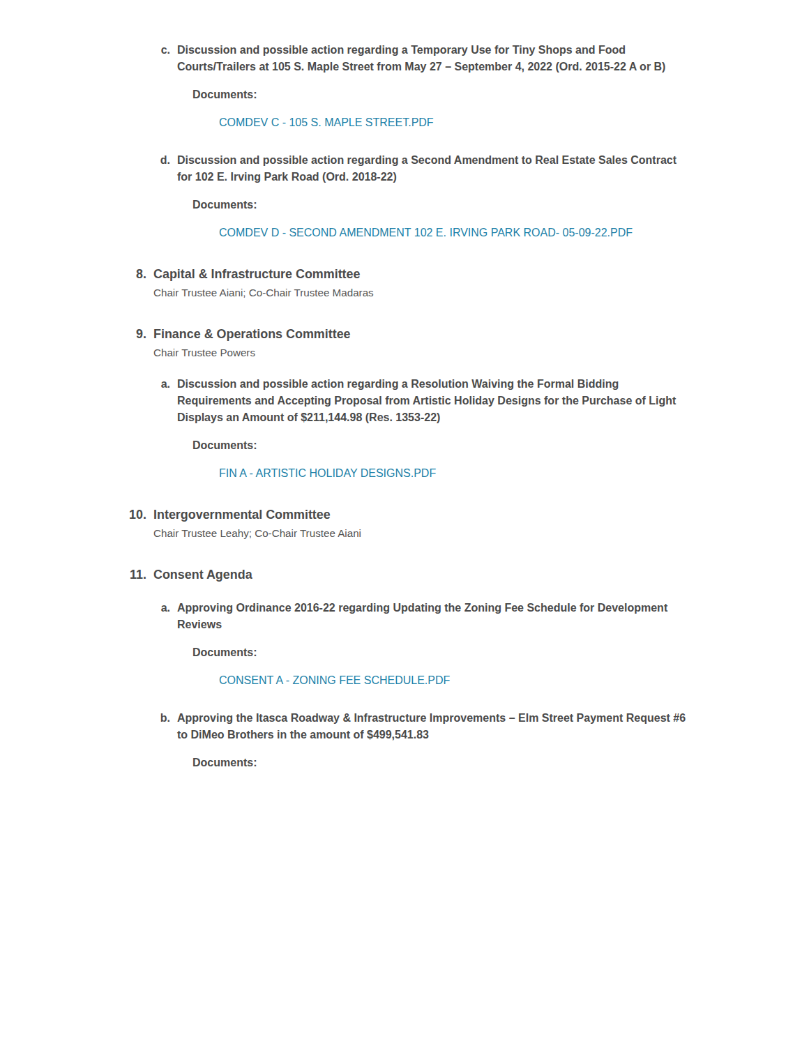c.
Discussion and possible action regarding a Temporary Use for Tiny Shops and Food Courts/Trailers at 105 S. Maple Street from May 27 – September 4, 2022 (Ord. 2015-22 A or B)
Documents:
COMDEV C - 105 S. MAPLE STREET.PDF
d.
Discussion and possible action regarding a Second Amendment to Real Estate Sales Contract for 102 E. Irving Park Road (Ord. 2018-22)
Documents:
COMDEV D - SECOND AMENDMENT 102 E. IRVING PARK ROAD- 05-09-22.PDF
8.
Capital & Infrastructure Committee
Chair Trustee Aiani; Co-Chair Trustee Madaras
9.
Finance & Operations Committee
Chair Trustee Powers
a.
Discussion and possible action regarding a Resolution Waiving the Formal Bidding Requirements and Accepting Proposal from Artistic Holiday Designs for the Purchase of Light Displays an Amount of $211,144.98 (Res. 1353-22)
Documents:
FIN A - ARTISTIC HOLIDAY DESIGNS.PDF
10.
Intergovernmental Committee
Chair Trustee Leahy; Co-Chair Trustee Aiani
11.
Consent Agenda
a.
Approving Ordinance 2016-22 regarding Updating the Zoning Fee Schedule for Development Reviews
Documents:
CONSENT A - ZONING FEE SCHEDULE.PDF
b.
Approving the Itasca Roadway & Infrastructure Improvements – Elm Street Payment Request #6 to DiMeo Brothers in the amount of $499,541.83
Documents: